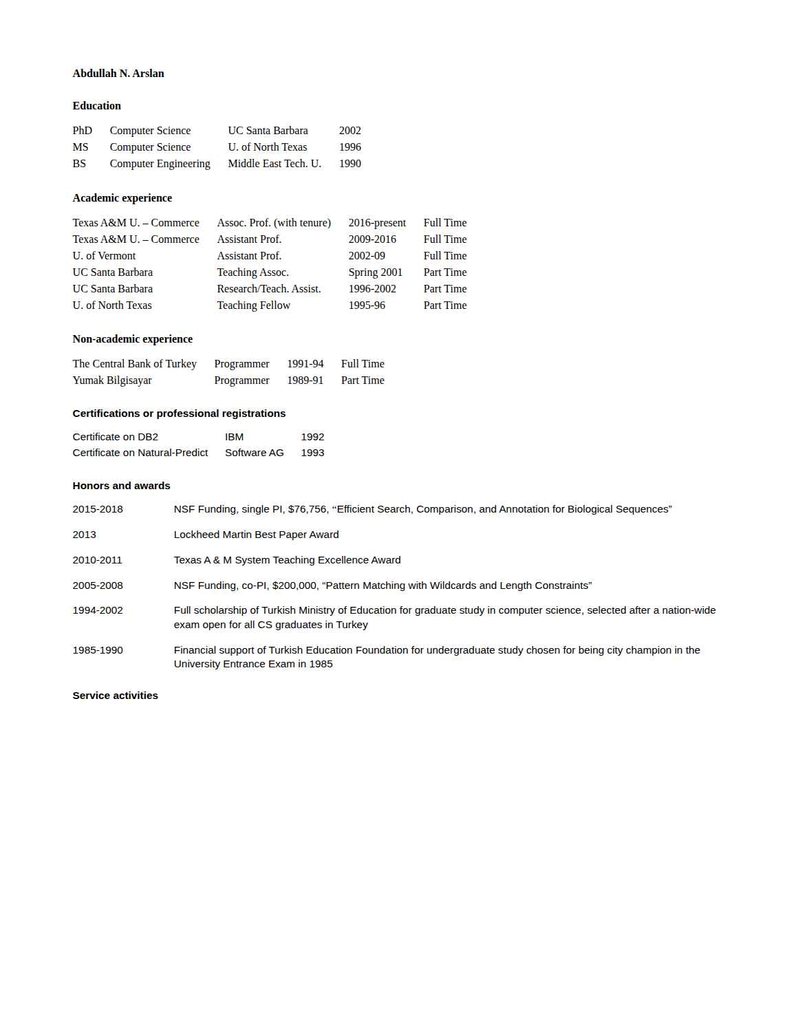Abdullah N. Arslan
Education
| PhD | Computer Science | UC Santa Barbara | 2002 |
| MS | Computer Science | U. of North Texas | 1996 |
| BS | Computer Engineering | Middle East Tech. U. | 1990 |
Academic experience
| Texas A&M U. – Commerce | Assoc. Prof. (with tenure) | 2016-present | Full Time |
| Texas A&M U. – Commerce | Assistant Prof. | 2009-2016 | Full Time |
| U. of Vermont | Assistant Prof. | 2002-09 | Full Time |
| UC Santa Barbara | Teaching Assoc. | Spring 2001 | Part Time |
| UC Santa Barbara | Research/Teach. Assist. | 1996-2002 | Part Time |
| U. of North Texas | Teaching Fellow | 1995-96 | Part Time |
Non-academic experience
| The Central Bank of Turkey | Programmer | 1991-94 | Full Time |
| Yumak Bilgisayar | Programmer | 1989-91 | Part Time |
Certifications or professional registrations
| Certificate on DB2 | IBM | 1992 |
| Certificate on Natural-Predict | Software AG | 1993 |
Honors and awards
2015-2018
NSF Funding, single PI, $76,756, “Efficient Search, Comparison, and Annotation for Biological Sequences”
2013
Lockheed Martin Best Paper Award
2010-2011
Texas A & M System Teaching Excellence Award
2005-2008
NSF Funding, co-PI, $200,000, “Pattern Matching with Wildcards and Length Constraints”
1994-2002
Full scholarship of Turkish Ministry of Education for graduate study in computer science, selected after a nation-wide exam open for all CS graduates in Turkey
1985-1990
Financial support of Turkish Education Foundation for undergraduate study chosen for being city champion in the University Entrance Exam in 1985
Service activities